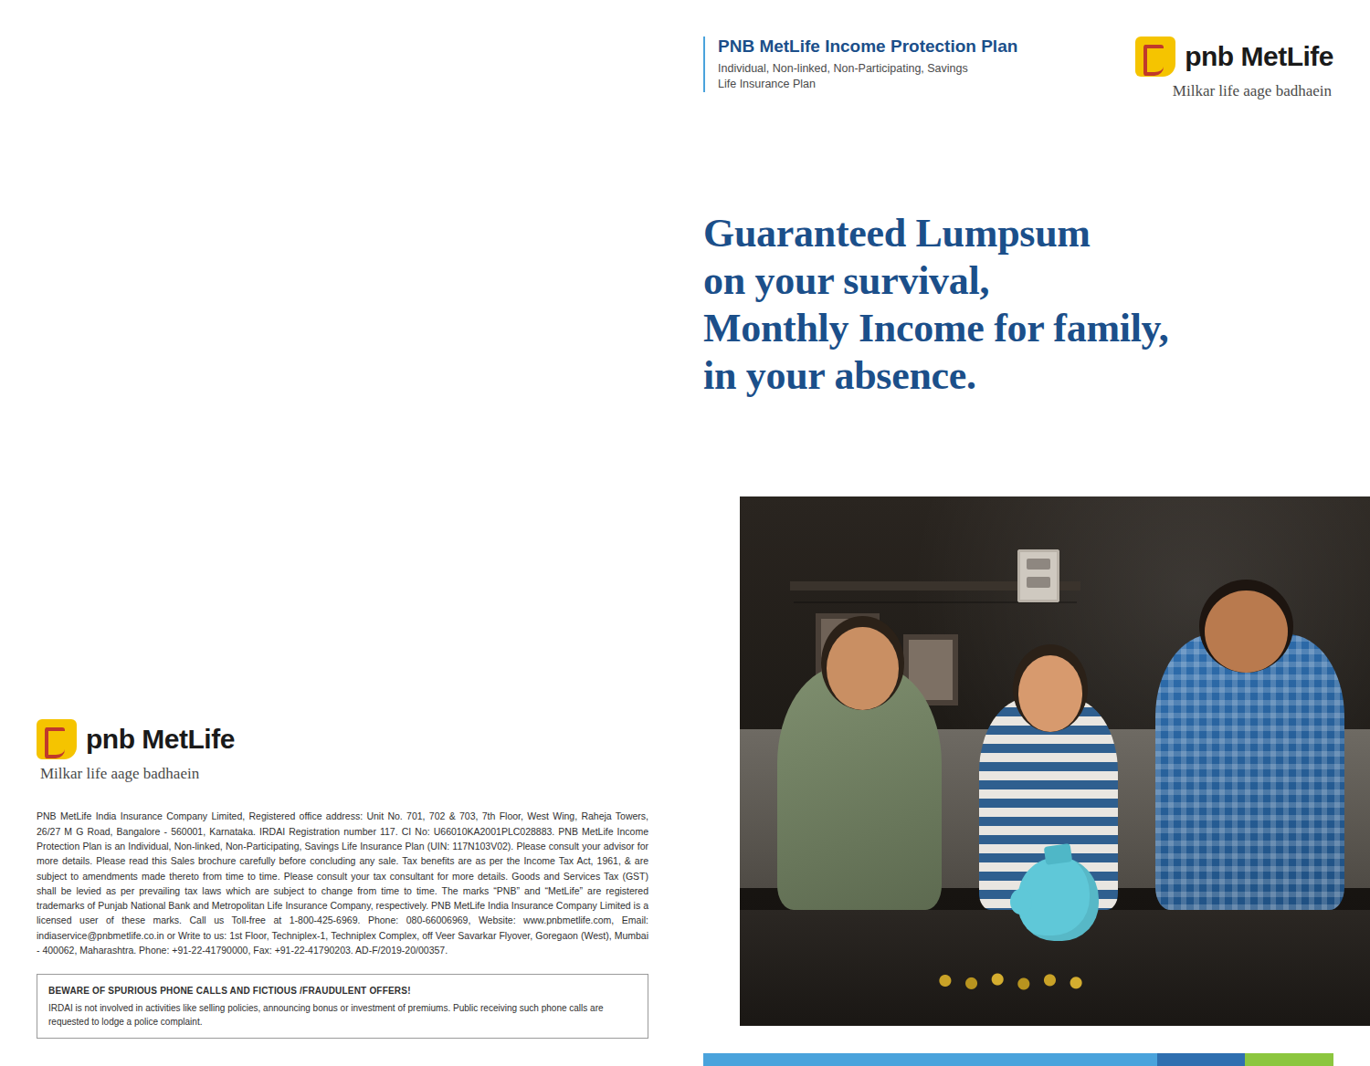pnb MetLife
Milkar life aage badhaein
PNB MetLife India Insurance Company Limited, Registered office address: Unit No. 701, 702 & 703, 7th Floor, West Wing, Raheja Towers, 26/27 M G Road, Bangalore - 560001, Karnataka. IRDAI Registration number 117. CI No: U66010KA2001PLC028883. PNB MetLife Income Protection Plan is an Individual, Non-linked, Non-Participating, Savings Life Insurance Plan (UIN: 117N103V02). Please consult your advisor for more details. Please read this Sales brochure carefully before concluding any sale. Tax benefits are as per the Income Tax Act, 1961, & are subject to amendments made thereto from time to time. Please consult your tax consultant for more details. Goods and Services Tax (GST) shall be levied as per prevailing tax laws which are subject to change from time to time. The marks “PNB” and “MetLife” are registered trademarks of Punjab National Bank and Metropolitan Life Insurance Company, respectively. PNB MetLife India Insurance Company Limited is a licensed user of these marks. Call us Toll-free at 1-800-425-6969. Phone: 080-66006969, Website: www.pnbmetlife.com, Email: indiaservice@pnbmetlife.co.in or Write to us: 1st Floor, Techniplex-1, Techniplex Complex, off Veer Savarkar Flyover, Goregaon (West), Mumbai - 400062, Maharashtra. Phone: +91-22-41790000, Fax: +91-22-41790203. AD-F/2019-20/00357.
BEWARE OF SPURIOUS PHONE CALLS AND FICTIOUS /FRAUDULENT OFFERS! IRDAI is not involved in activities like selling policies, announcing bonus or investment of premiums. Public receiving such phone calls are requested to lodge a police complaint.
PNB MetLife Income Protection Plan
Individual, Non-linked, Non-Participating, Savings
Life Insurance Plan
pnb MetLife
Milkar life aage badhaein
Guaranteed Lumpsum
on your survival,
Monthly Income for family,
in your absence.